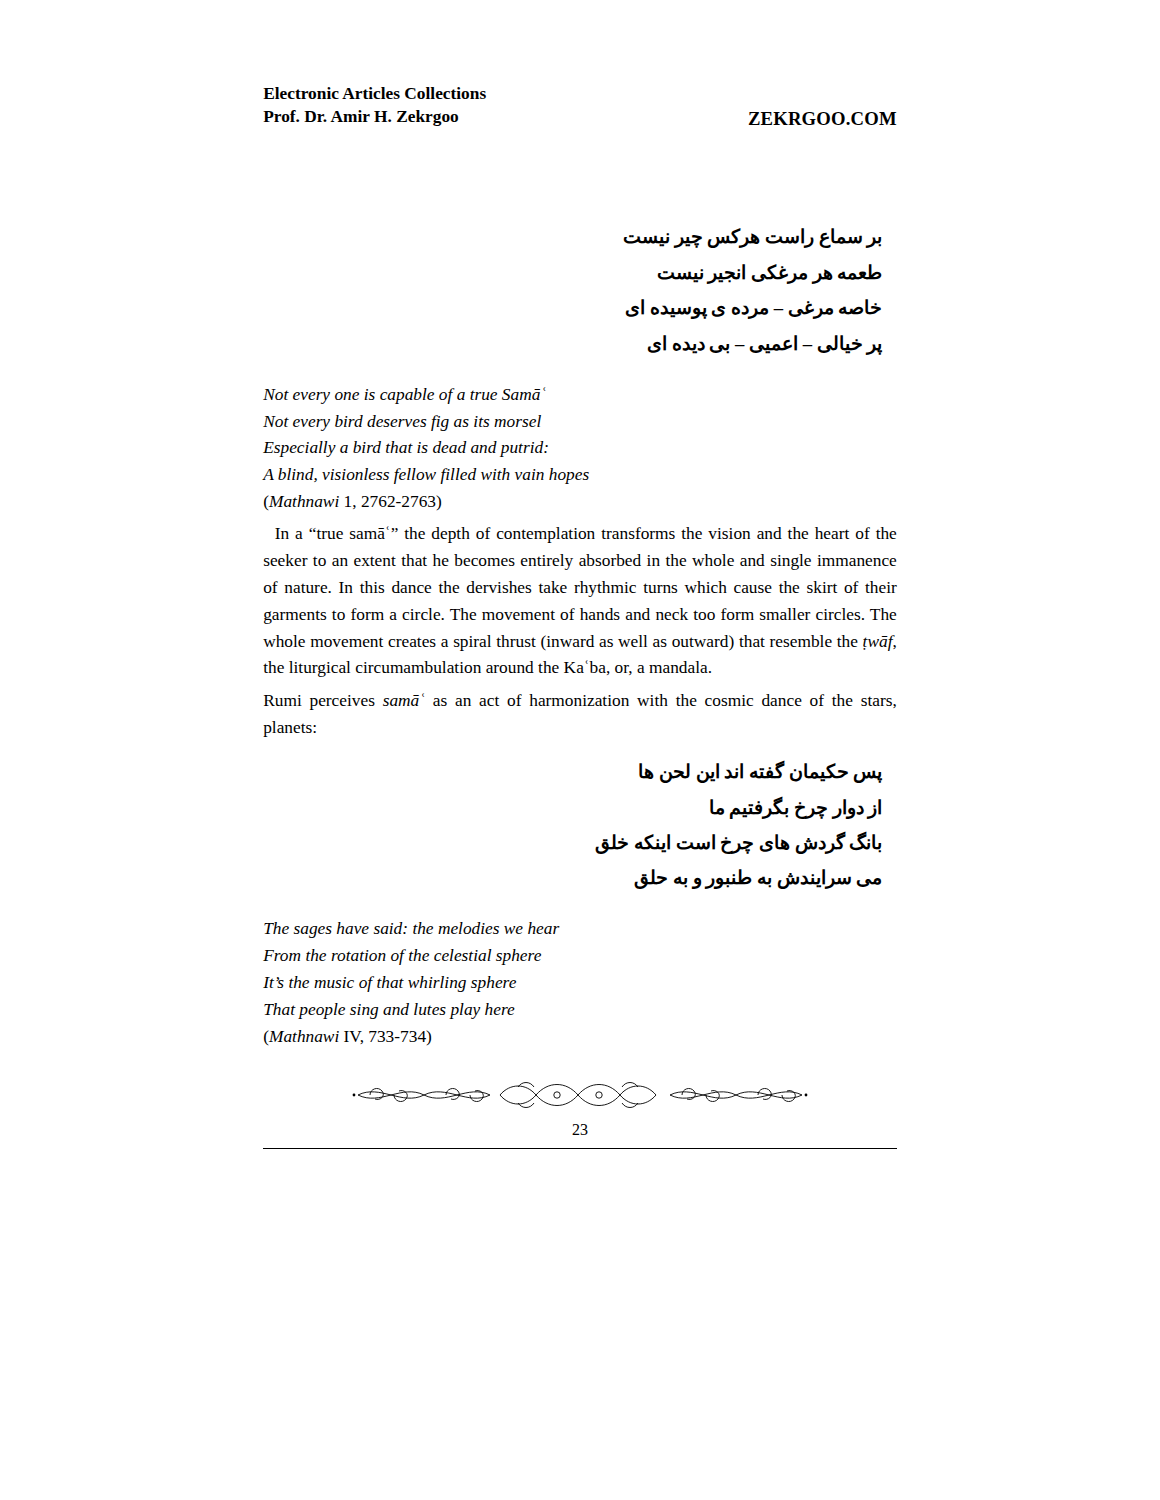Electronic Articles Collections
Prof. Dr. Amir H. Zekrgoo
ZEKRGOO.COM
بر سماع راست هرکس چیر نیست
طعمه هر مرغکی انجیر نیست
خاصه مرغی – مرده ی پوسیده ای
پر خیالی – اعمیی – بی دیده ای
Not every one is capable of a true Samāʿ
Not every bird deserves fig as its morsel
Especially a bird that is dead and putrid:
A blind, visionless fellow filled with vain hopes
(Mathnawi 1, 2762-2763)
In a “true samāʿ” the depth of contemplation transforms the vision and the heart of the seeker to an extent that he becomes entirely absorbed in the whole and single immanence of nature. In this dance the dervishes take rhythmic turns which cause the skirt of their garments to form a circle. The movement of hands and neck too form smaller circles. The whole movement creates a spiral thrust (inward as well as outward) that resemble the ṭwāf, the liturgical circumambulation around the Kaʿba, or, a mandala.
Rumi perceives samāʿ as an act of harmonization with the cosmic dance of the stars, planets:
پس حکیمان گفته اند این لحن ها
از دوار چرخ بگرفتیم ما
بانگ گردش های چرخ است اینکه خلق
می سرایندش به طنبور و به حلق
The sages have said: the melodies we hear
From the rotation of the celestial sphere
It’s the music of that whirling sphere
That people sing and lutes play here
(Mathnawi IV, 733-734)
23